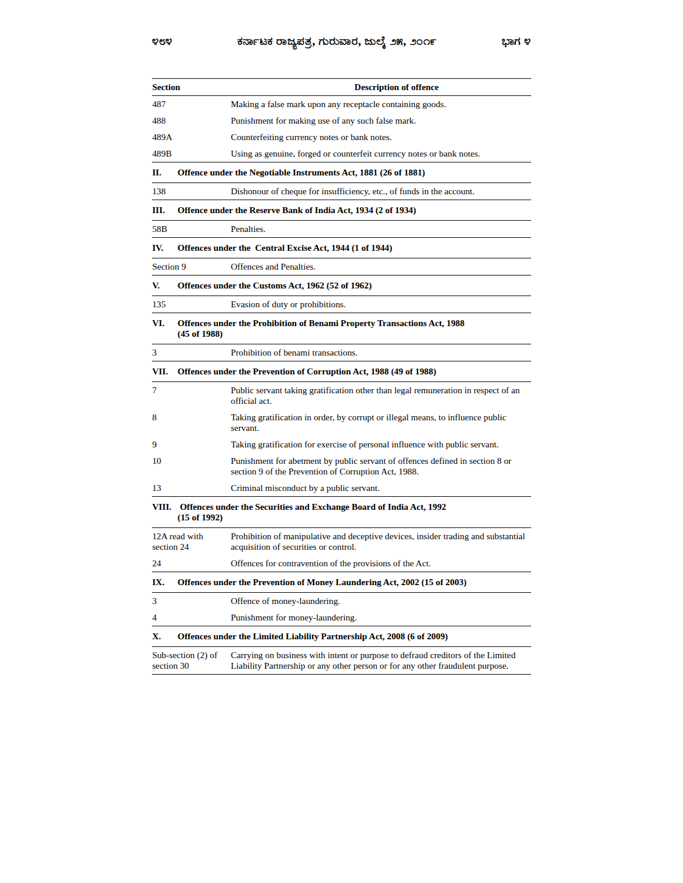೪೮೪
ಕರ್ನಾಟಕ ರಾಜ್ಯಪತ್ರ, ಗುರುವಾರ, ಜುಲೈ ೨೫, ೨೦೧೯
ಭಾಗ ೪
| Section | Description of offence |
| --- | --- |
| 487 | Making a false mark upon any receptacle containing goods. |
| 488 | Punishment for making use of any such false mark. |
| 489A | Counterfeiting currency notes or bank notes. |
| 489B | Using as genuine, forged or counterfeit currency notes or bank notes. |
| II. Offence under the Negotiable Instruments Act, 1881 (26 of 1881) |
| 138 | Dishonour of cheque for insufficiency, etc., of funds in the account. |
| III. Offence under the Reserve Bank of India Act, 1934 (2 of 1934) |
| 58B | Penalties. |
| IV. Offences under the Central Excise Act, 1944 (1 of 1944) |
| Section 9 | Offences and Penalties. |
| V. Offences under the Customs Act, 1962 (52 of 1962) |
| 135 | Evasion of duty or prohibitions. |
| VI. Offences under the Prohibition of Benami Property Transactions Act, 1988 (45 of 1988) |
| 3 | Prohibition of benami transactions. |
| VII. Offences under the Prevention of Corruption Act, 1988 (49 of 1988) |
| 7 | Public servant taking gratification other than legal remuneration in respect of an official act. |
| 8 | Taking gratification in order, by corrupt or illegal means, to influence public servant. |
| 9 | Taking gratification for exercise of personal influence with public servant. |
| 10 | Punishment for abetment by public servant of offences defined in section 8 or section 9 of the Prevention of Corruption Act, 1988. |
| 13 | Criminal misconduct by a public servant. |
| VIII. Offences under the Securities and Exchange Board of India Act, 1992 (15 of 1992) |
| 12A read with section 24 | Prohibition of manipulative and deceptive devices, insider trading and substantial acquisition of securities or control. |
| 24 | Offences for contravention of the provisions of the Act. |
| IX. Offences under the Prevention of Money Laundering Act, 2002 (15 of 2003) |
| 3 | Offence of money-laundering. |
| 4 | Punishment for money-laundering. |
| X. Offences under the Limited Liability Partnership Act, 2008 (6 of 2009) |
| Sub-section (2) of section 30 | Carrying on business with intent or purpose to defraud creditors of the Limited Liability Partnership or any other person or for any other fraudulent purpose. |